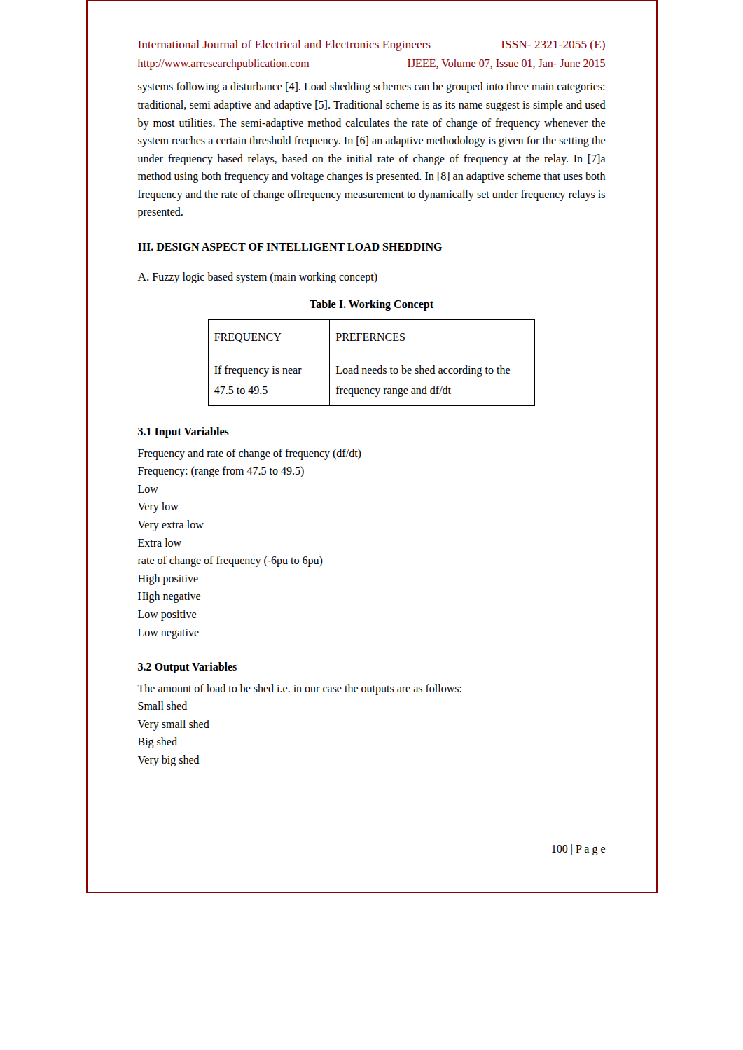International Journal of Electrical and Electronics Engineers
ISSN- 2321-2055 (E)
http://www.arresearchpublication.com
IJEEE, Volume 07, Issue 01, Jan- June 2015
systems following a disturbance [4]. Load shedding schemes can be grouped into three main categories: traditional, semi adaptive and adaptive [5]. Traditional scheme is as its name suggest is simple and used by most utilities. The semi-adaptive method calculates the rate of change of frequency whenever the system reaches a certain threshold frequency. In [6] an adaptive methodology is given for the setting the under frequency based relays, based on the initial rate of change of frequency at the relay. In [7]a method using both frequency and voltage changes is presented. In [8] an adaptive scheme that uses both frequency and the rate of change offrequency measurement to dynamically set under frequency relays is presented.
III. DESIGN ASPECT OF INTELLIGENT LOAD SHEDDING
A. Fuzzy logic based system (main working concept)
Table I. Working Concept
| FREQUENCY | PREFERNCES |
| If frequency is near 47.5 to 49.5 | Load needs to be shed according to the frequency range and df/dt |
3.1 Input Variables
Frequency and rate of change of frequency (df/dt)
Frequency: (range from 47.5 to 49.5)
Low
Very low
Very extra low
Extra low
rate of change of frequency (-6pu to 6pu)
High positive
High negative
Low positive
Low negative
3.2 Output Variables
The amount of load to be shed i.e. in our case the outputs are as follows:
Small shed
Very small shed
Big shed
Very big shed
100 | P a g e